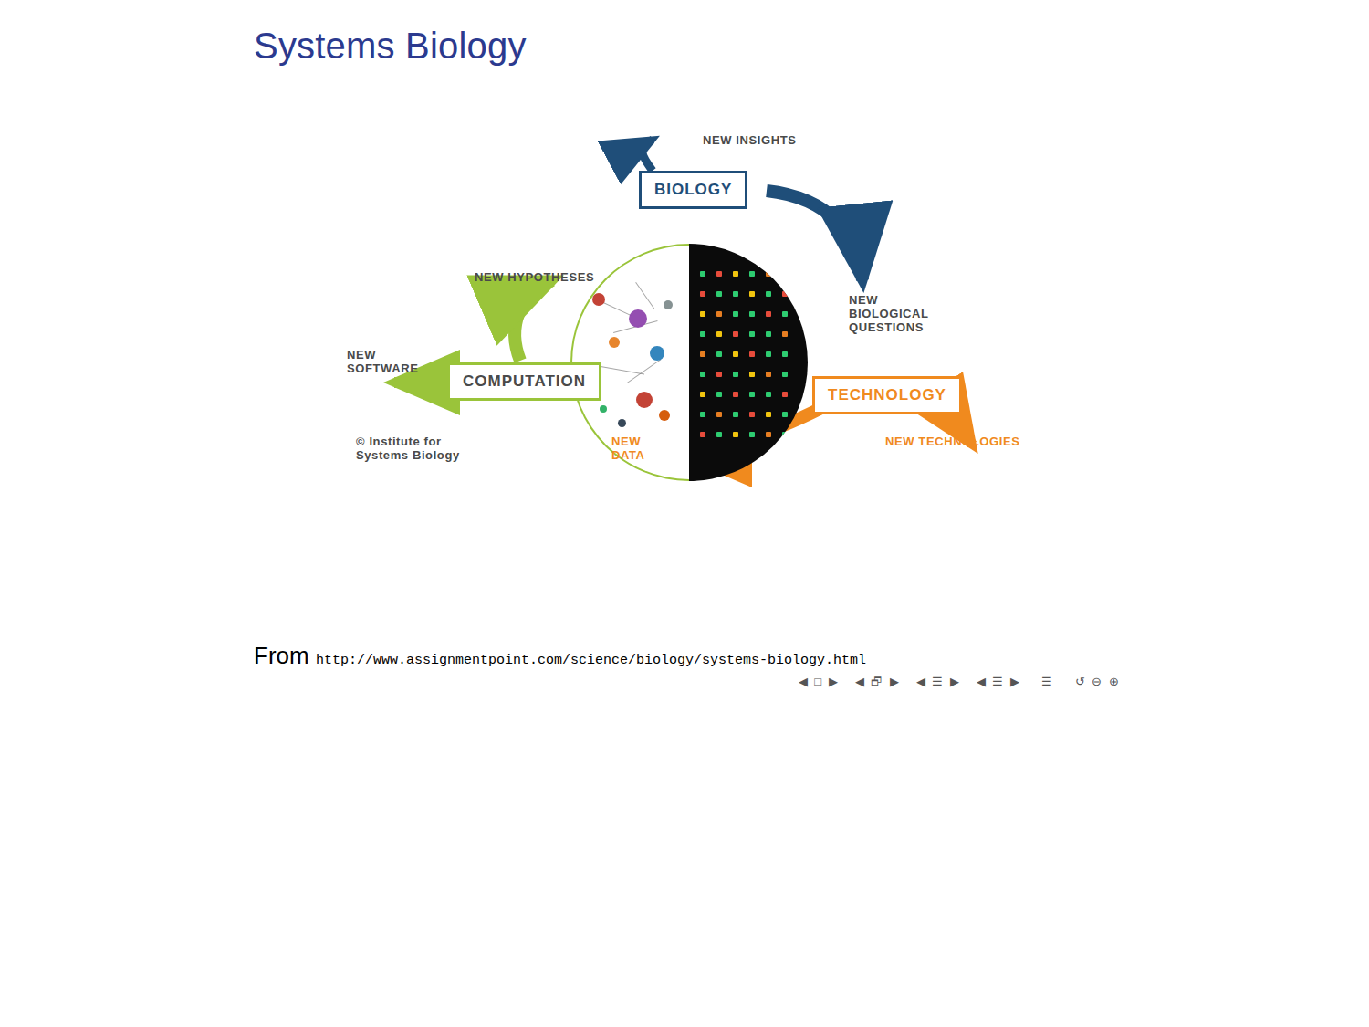Systems Biology
BIOLOGY
COMPUTATION
TECHNOLOGY
NEW INSIGHTS
NEW HYPOTHESES
NEW
SOFTWARE
NEW
BIOLOGICAL
QUESTIONS
NEW TECHNOLOGIES
NEW
DATA
© Institute for
Systems Biology
From http://www.assignmentpoint.com/science/biology/systems-biology.html
◀ □ ▶ ◀ 🗗 ▶ ◀ ☰ ▶ ◀ ☰ ▶ ☰ ↺ ⊖ ⊕